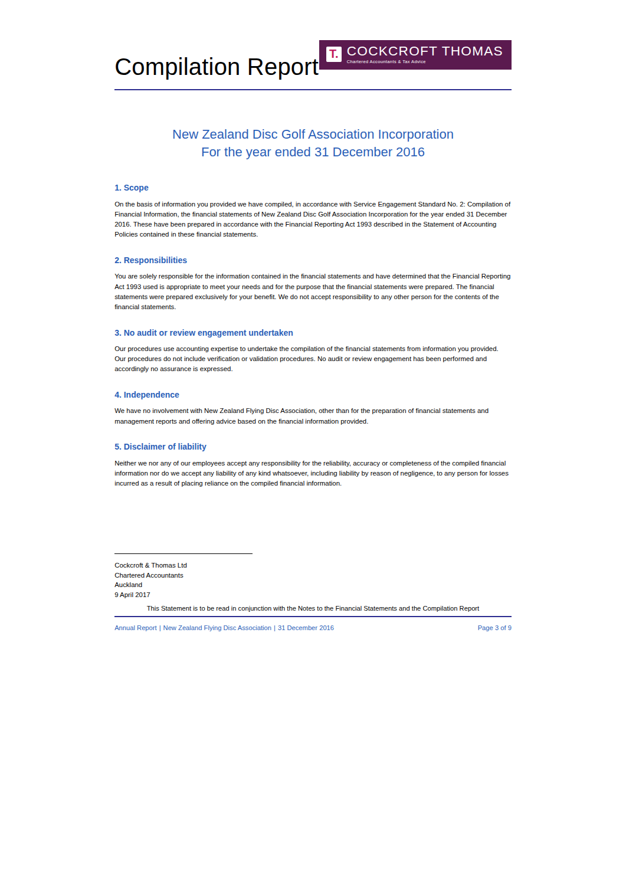Compilation Report
T.
COCKCROFT THOMAS
Chartered Accountants & Tax Advice
New Zealand Disc Golf Association Incorporation
For the year ended 31 December 2016
1. Scope
On the basis of information you provided we have compiled, in accordance with Service Engagement Standard No. 2: Compilation of Financial Information, the financial statements of New Zealand Disc Golf Association Incorporation for the year ended 31 December 2016. These have been prepared in accordance with the Financial Reporting Act 1993 described in the Statement of Accounting Policies contained in these financial statements.
2. Responsibilities
You are solely responsible for the information contained in the financial statements and have determined that the Financial Reporting Act 1993 used is appropriate to meet your needs and for the purpose that the financial statements were prepared. The financial statements were prepared exclusively for your benefit. We do not accept responsibility to any other person for the contents of the financial statements.
3. No audit or review engagement undertaken
Our procedures use accounting expertise to undertake the compilation of the financial statements from information you provided. Our procedures do not include verification or validation procedures. No audit or review engagement has been performed and accordingly no assurance is expressed.
4. Independence
We have no involvement with New Zealand Flying Disc Association, other than for the preparation of financial statements and management reports and offering advice based on the financial information provided.
5. Disclaimer of liability
Neither we nor any of our employees accept any responsibility for the reliability, accuracy or completeness of the compiled financial information nor do we accept any liability of any kind whatsoever, including liability by reason of negligence, to any person for losses incurred as a result of placing reliance on the compiled financial information.
Cockcroft & Thomas Ltd
Chartered Accountants
Auckland
9 April 2017
This Statement is to be read in conjunction with the Notes to the Financial Statements and the Compilation Report
Annual Report|New Zealand Flying Disc Association|31 December 2016
Page 3 of 9